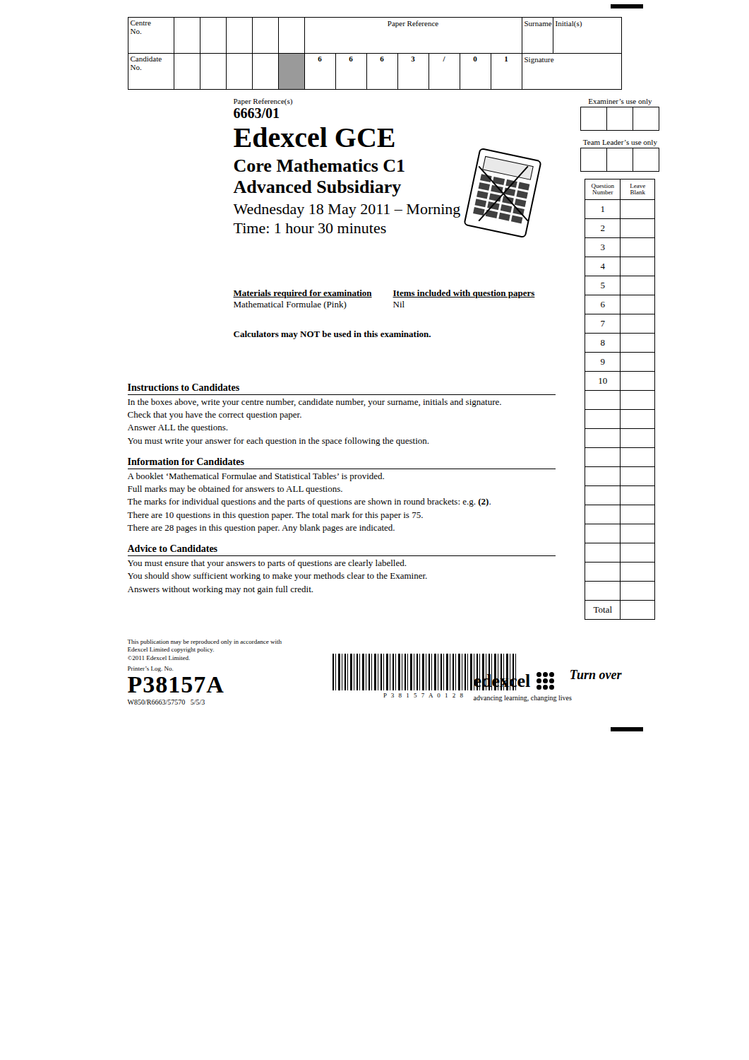| Centre No. | | | | | | Paper Reference | Surname | Initial(s) |
| Candidate No. | | | | | | 6 | 6 | 6 | 3 | / | 0 | 1 | Signature |
Paper Reference(s)
6663/01
Edexcel GCE
Core Mathematics C1Advanced Subsidiary
Wednesday 18 May 2011 – Morning
Time: 1 hour 30 minutes
| Materials required for examination | Items included with question papers |
| Mathematical Formulae (Pink) | Nil |
Calculators may NOT be used in this examination.
Instructions to Candidates
In the boxes above, write your centre number, candidate number, your surname, initials and signature.
Check that you have the correct question paper.
Answer ALL the questions.
You must write your answer for each question in the space following the question.
Information for Candidates
A booklet ‘Mathematical Formulae and Statistical Tables’ is provided.
Full marks may be obtained for answers to ALL questions.
The marks for individual questions and the parts of questions are shown in round brackets: e.g. (2).
There are 10 questions in this question paper. The total mark for this paper is 75.
There are 28 pages in this question paper. Any blank pages are indicated.
Advice to Candidates
You must ensure that your answers to parts of questions are clearly labelled.
You should show sufficient working to make your methods clear to the Examiner.
Answers without working may not gain full credit.
Examiner’s use only
Team Leader’s use only
| Question Number | Leave Blank |
| --- | --- |
| 1 | |
| 2 | |
| 3 | |
| 4 | |
| 5 | |
| 6 | |
| 7 | |
| 8 | |
| 9 | |
| 10 | |
| Total | |
This publication may be reproduced only in accordance with
Edexcel Limited copyright policy.
©2011 Edexcel Limited.
Printer’s Log. No.
P38157A
W850/R6663/57570 5/5/3
Turn over
P 3 8 1 5 7 A 0 1 2 8
edexcel
advancing learning, changing lives